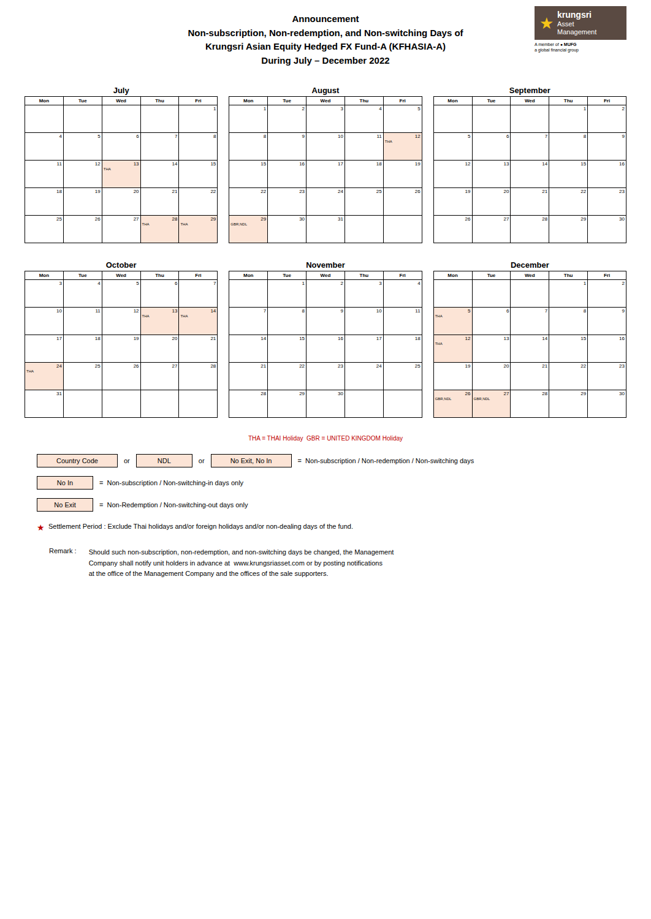★ krungsri
Asset
Management
A member of ● MUFG
a global financial group
Announcement
Non-subscription, Non-redemption, and Non-switching Days of
Krungsri Asian Equity Hedged FX Fund-A (KFHASIA-A)
During July – December 2022
July
| Mon | Tue | Wed | Thu | Fri |
| --- | --- | --- | --- | --- |
| | | | | 1 |
| 4 | 5 | 6 | 7 | 8 |
| 11 | 12 | 13 THA | 14 | 15 |
| 18 | 19 | 20 | 21 | 22 |
| 25 | 26 | 27 | 28 THA | 29 THA |
August
| Mon | Tue | Wed | Thu | Fri |
| --- | --- | --- | --- | --- |
| 1 | 2 | 3 | 4 | 5 |
| 8 | 9 | 10 | 11 | 12 THA |
| 15 | 16 | 17 | 18 | 19 |
| 22 | 23 | 24 | 25 | 26 |
| 29 GBR,NDL | 30 | 31 | | |
September
| Mon | Tue | Wed | Thu | Fri |
| --- | --- | --- | --- | --- |
| | | | 1 | 2 |
| 5 | 6 | 7 | 8 | 9 |
| 12 | 13 | 14 | 15 | 16 |
| 19 | 20 | 21 | 22 | 23 |
| 26 | 27 | 28 | 29 | 30 |
October
| Mon | Tue | Wed | Thu | Fri |
| --- | --- | --- | --- | --- |
| 3 | 4 | 5 | 6 | 7 |
| 10 | 11 | 12 | 13 THA | 14 THA |
| 17 | 18 | 19 | 20 | 21 |
| 24 THA | 25 | 26 | 27 | 28 |
| 31 | | | | |
November
| Mon | Tue | Wed | Thu | Fri |
| --- | --- | --- | --- | --- |
| | 1 | 2 | 3 | 4 |
| 7 | 8 | 9 | 10 | 11 |
| 14 | 15 | 16 | 17 | 18 |
| 21 | 22 | 23 | 24 | 25 |
| 28 | 29 | 30 | | |
December
| Mon | Tue | Wed | Thu | Fri |
| --- | --- | --- | --- | --- |
| | | | 1 | 2 |
| 5 THA | 6 | 7 | 8 | 9 |
| 12 THA | 13 | 14 | 15 | 16 |
| 19 | 20 | 21 | 22 | 23 |
| 26 GBR,NDL | 27 GBR,NDL | 28 | 29 | 30 |
THA = THAI Holiday GBR = UNITED KINGDOM Holiday
Country Code
or
NDL
or
No Exit, No In
= Non-subscription / Non-redemption / Non-switching days
No In
= Non-subscription / Non-switching-in days only
No Exit
= Non-Redemption / Non-switching-out days only
★ Settlement Period : Exclude Thai holidays and/or foreign holidays and/or non-dealing days of the fund.
Remark :
Should such non-subscription, non-redemption, and non-switching days be changed, the Management
Company shall notify unit holders in advance at www.krungsriasset.com or by posting notifications
at the office of the Management Company and the offices of the sale supporters.